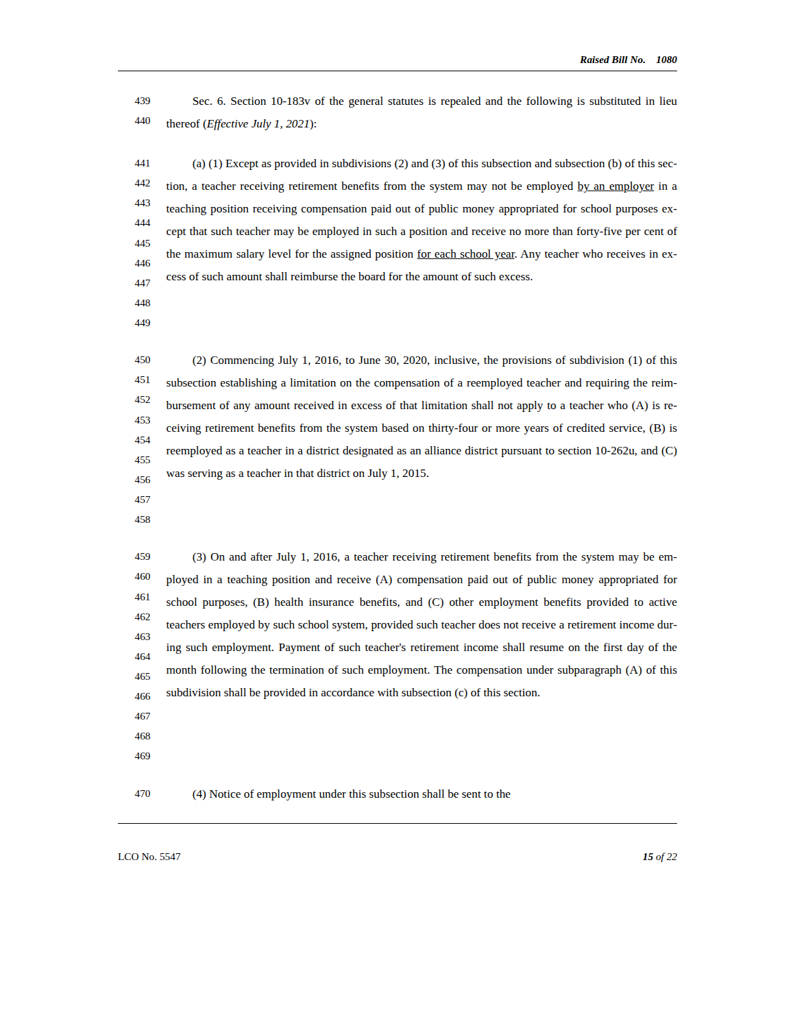Raised Bill No. 1080
439 440
Sec. 6. Section 10-183v of the general statutes is repealed and the following is substituted in lieu thereof (Effective July 1, 2021):
441 442 443 444 445 446 447 448 449
(a) (1) Except as provided in subdivisions (2) and (3) of this subsection and subsection (b) of this section, a teacher receiving retirement benefits from the system may not be employed by an employer in a teaching position receiving compensation paid out of public money appropriated for school purposes except that such teacher may be employed in such a position and receive no more than forty-five per cent of the maximum salary level for the assigned position for each school year. Any teacher who receives in excess of such amount shall reimburse the board for the amount of such excess.
450 451 452 453 454 455 456 457 458
(2) Commencing July 1, 2016, to June 30, 2020, inclusive, the provisions of subdivision (1) of this subsection establishing a limitation on the compensation of a reemployed teacher and requiring the reimbursement of any amount received in excess of that limitation shall not apply to a teacher who (A) is receiving retirement benefits from the system based on thirty-four or more years of credited service, (B) is reemployed as a teacher in a district designated as an alliance district pursuant to section 10-262u, and (C) was serving as a teacher in that district on July 1, 2015.
459 460 461 462 463 464 465 466 467 468 469
(3) On and after July 1, 2016, a teacher receiving retirement benefits from the system may be employed in a teaching position and receive (A) compensation paid out of public money appropriated for school purposes, (B) health insurance benefits, and (C) other employment benefits provided to active teachers employed by such school system, provided such teacher does not receive a retirement income during such employment. Payment of such teacher's retirement income shall resume on the first day of the month following the termination of such employment. The compensation under subparagraph (A) of this subdivision shall be provided in accordance with subsection (c) of this section.
470
(4) Notice of employment under this subsection shall be sent to the
LCO No. 5547 15 of 22